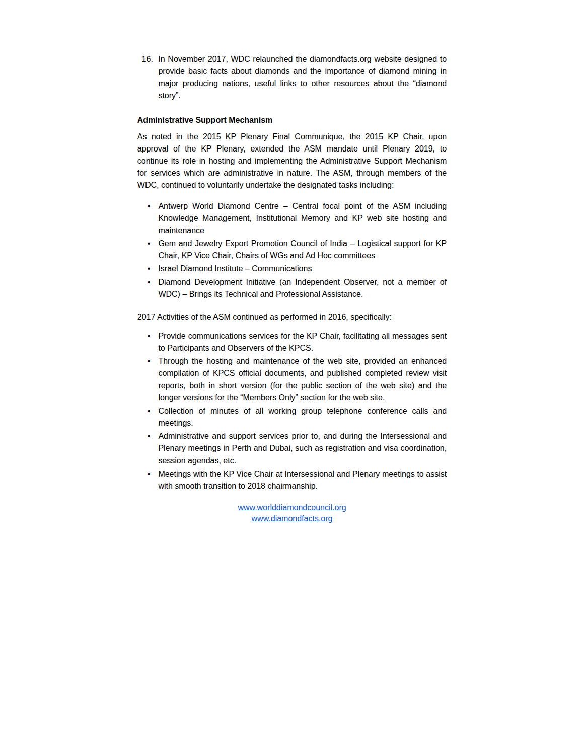16. In November 2017, WDC relaunched the diamondfacts.org website designed to provide basic facts about diamonds and the importance of diamond mining in major producing nations, useful links to other resources about the “diamond story”.
Administrative Support Mechanism
As noted in the 2015 KP Plenary Final Communique, the 2015 KP Chair, upon approval of the KP Plenary, extended the ASM mandate until Plenary 2019, to continue its role in hosting and implementing the Administrative Support Mechanism for services which are administrative in nature. The ASM, through members of the WDC, continued to voluntarily undertake the designated tasks including:
Antwerp World Diamond Centre – Central focal point of the ASM including Knowledge Management, Institutional Memory and KP web site hosting and maintenance
Gem and Jewelry Export Promotion Council of India – Logistical support for KP Chair, KP Vice Chair, Chairs of WGs and Ad Hoc committees
Israel Diamond Institute – Communications
Diamond Development Initiative (an Independent Observer, not a member of WDC) – Brings its Technical and Professional Assistance.
2017 Activities of the ASM continued as performed in 2016, specifically:
Provide communications services for the KP Chair, facilitating all messages sent to Participants and Observers of the KPCS.
Through the hosting and maintenance of the web site, provided an enhanced compilation of KPCS official documents, and published completed review visit reports, both in short version (for the public section of the web site) and the longer versions for the “Members Only” section for the web site.
Collection of minutes of all working group telephone conference calls and meetings.
Administrative and support services prior to, and during the Intersessional and Plenary meetings in Perth and Dubai, such as registration and visa coordination, session agendas, etc.
Meetings with the KP Vice Chair at Intersessional and Plenary meetings to assist with smooth transition to 2018 chairmanship.
www.worlddiamondcouncil.org
www.diamondfacts.org